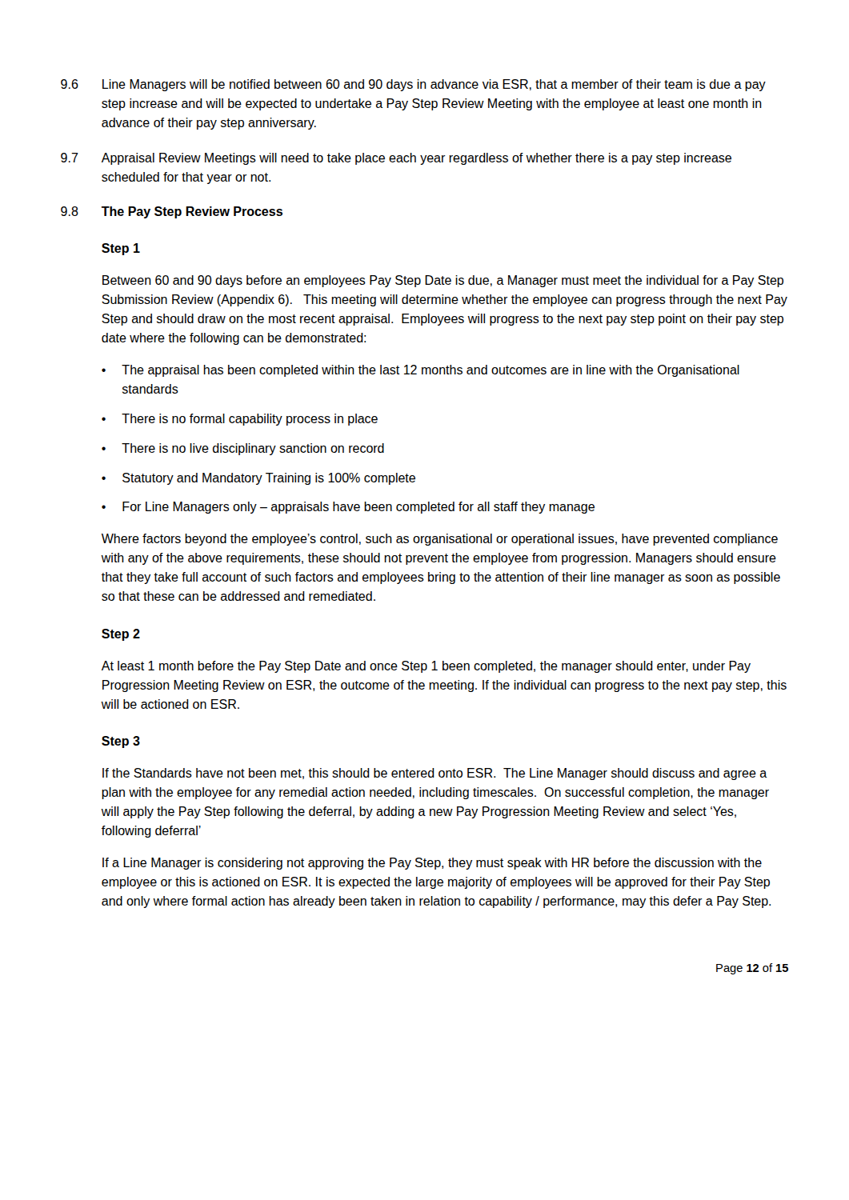9.6
Line Managers will be notified between 60 and 90 days in advance via ESR, that a member of their team is due a pay step increase and will be expected to undertake a Pay Step Review Meeting with the employee at least one month in advance of their pay step anniversary.
9.7
Appraisal Review Meetings will need to take place each year regardless of whether there is a pay step increase scheduled for that year or not.
9.8
The Pay Step Review Process
Step 1
Between 60 and 90 days before an employees Pay Step Date is due, a Manager must meet the individual for a Pay Step Submission Review (Appendix 6). This meeting will determine whether the employee can progress through the next Pay Step and should draw on the most recent appraisal. Employees will progress to the next pay step point on their pay step date where the following can be demonstrated:
•The appraisal has been completed within the last 12 months and outcomes are in line with the Organisational standards
•There is no formal capability process in place
•There is no live disciplinary sanction on record
•Statutory and Mandatory Training is 100% complete
•For Line Managers only – appraisals have been completed for all staff they manage
Where factors beyond the employee’s control, such as organisational or operational issues, have prevented compliance with any of the above requirements, these should not prevent the employee from progression. Managers should ensure that they take full account of such factors and employees bring to the attention of their line manager as soon as possible so that these can be addressed and remediated.
Step 2
At least 1 month before the Pay Step Date and once Step 1 been completed, the manager should enter, under Pay Progression Meeting Review on ESR, the outcome of the meeting. If the individual can progress to the next pay step, this will be actioned on ESR.
Step 3
If the Standards have not been met, this should be entered onto ESR. The Line Manager should discuss and agree a plan with the employee for any remedial action needed, including timescales. On successful completion, the manager will apply the Pay Step following the deferral, by adding a new Pay Progression Meeting Review and select ‘Yes, following deferral’
If a Line Manager is considering not approving the Pay Step, they must speak with HR before the discussion with the employee or this is actioned on ESR. It is expected the large majority of employees will be approved for their Pay Step and only where formal action has already been taken in relation to capability / performance, may this defer a Pay Step.
Page 12 of 15